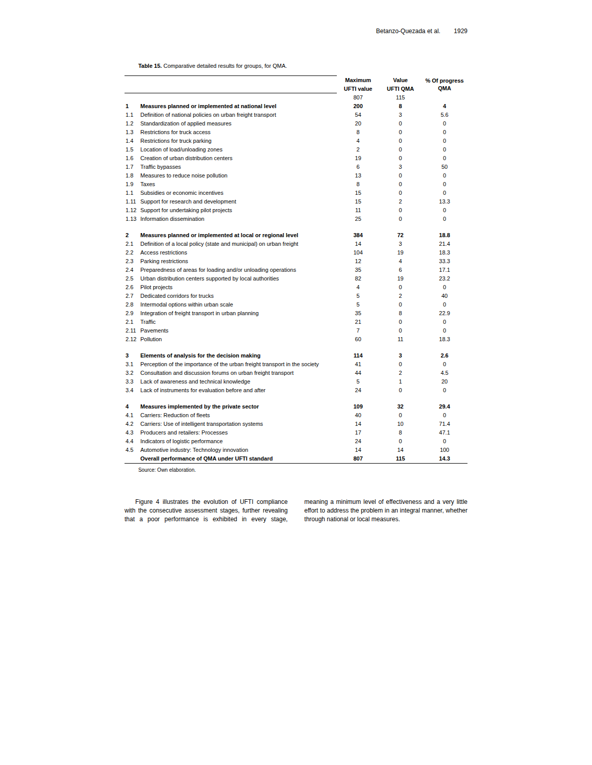Betanzo-Quezada et al. 1929
Table 15. Comparative detailed results for groups, for QMA.
| | | Maximum | Value | % Of progress QMA |
| | | UFTI value | UFTI QMA |
| | | 807 | 115 | |
| 1 | Measures planned or implemented at national level | 200 | 8 | 4 |
| 1.1 | Definition of national policies on urban freight transport | 54 | 3 | 5.6 |
| 1.2 | Standardization of applied measures | 20 | 0 | 0 |
| 1.3 | Restrictions for truck access | 8 | 0 | 0 |
| 1.4 | Restrictions for truck parking | 4 | 0 | 0 |
| 1.5 | Location of load/unloading zones | 2 | 0 | 0 |
| 1.6 | Creation of urban distribution centers | 19 | 0 | 0 |
| 1.7 | Traffic bypasses | 6 | 3 | 50 |
| 1.8 | Measures to reduce noise pollution | 13 | 0 | 0 |
| 1.9 | Taxes | 8 | 0 | 0 |
| 1.1 | Subsidies or economic incentives | 15 | 0 | 0 |
| 1.11 | Support for research and development | 15 | 2 | 13.3 |
| 1.12 | Support for undertaking pilot projects | 11 | 0 | 0 |
| 1.13 | Information dissemination | 25 | 0 | 0 |
| 2 | Measures planned or implemented at local or regional level | 384 | 72 | 18.8 |
| 2.1 | Definition of a local policy (state and municipal) on urban freight | 14 | 3 | 21.4 |
| 2.2 | Access restrictions | 104 | 19 | 18.3 |
| 2.3 | Parking restrictions | 12 | 4 | 33.3 |
| 2.4 | Preparedness of areas for loading and/or unloading operations | 35 | 6 | 17.1 |
| 2.5 | Urban distribution centers supported by local authorities | 82 | 19 | 23.2 |
| 2.6 | Pilot projects | 4 | 0 | 0 |
| 2.7 | Dedicated corridors for trucks | 5 | 2 | 40 |
| 2.8 | Intermodal options within urban scale | 5 | 0 | 0 |
| 2.9 | Integration of freight transport in urban planning | 35 | 8 | 22.9 |
| 2.1 | Traffic | 21 | 0 | 0 |
| 2.11 | Pavements | 7 | 0 | 0 |
| 2.12 | Pollution | 60 | 11 | 18.3 |
| 3 | Elements of analysis for the decision making | 114 | 3 | 2.6 |
| 3.1 | Perception of the importance of the urban freight transport in the society | 41 | 0 | 0 |
| 3.2 | Consultation and discussion forums on urban freight transport | 44 | 2 | 4.5 |
| 3.3 | Lack of awareness and technical knowledge | 5 | 1 | 20 |
| 3.4 | Lack of instruments for evaluation before and after | 24 | 0 | 0 |
| 4 | Measures implemented by the private sector | 109 | 32 | 29.4 |
| 4.1 | Carriers: Reduction of fleets | 40 | 0 | 0 |
| 4.2 | Carriers: Use of intelligent transportation systems | 14 | 10 | 71.4 |
| 4.3 | Producers and retailers: Processes | 17 | 8 | 47.1 |
| 4.4 | Indicators of logistic performance | 24 | 0 | 0 |
| 4.5 | Automotive industry: Technology innovation | 14 | 14 | 100 |
| | Overall performance of QMA under UFTI standard | 807 | 115 | 14.3 |
Source: Own elaboration.
Figure 4 illustrates the evolution of UFTI compliance with the consecutive assessment stages, further revealing that a poor performance is exhibited in every stage, meaning a minimum level of effectiveness and a very little effort to address the problem in an integral manner, whether through national or local measures.